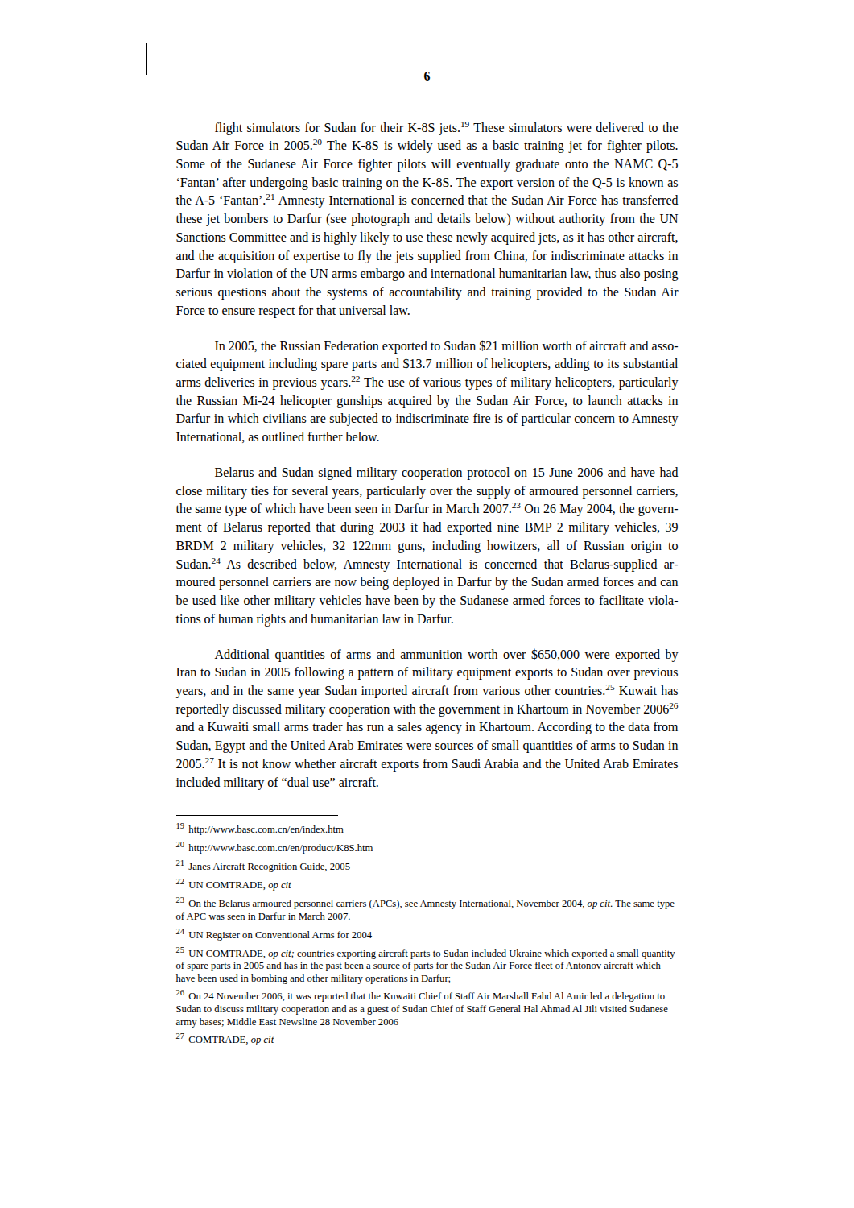6
flight simulators for Sudan for their K-8S jets.19 These simulators were delivered to the Sudan Air Force in 2005.20 The K-8S is widely used as a basic training jet for fighter pilots. Some of the Sudanese Air Force fighter pilots will eventually graduate onto the NAMC Q-5 ‘Fantan’ after undergoing basic training on the K-8S. The export version of the Q-5 is known as the A-5 ‘Fantan’.21 Amnesty International is concerned that the Sudan Air Force has transferred these jet bombers to Darfur (see photograph and details below) without authority from the UN Sanctions Committee and is highly likely to use these newly acquired jets, as it has other aircraft, and the acquisition of expertise to fly the jets supplied from China, for indiscriminate attacks in Darfur in violation of the UN arms embargo and international humanitarian law, thus also posing serious questions about the systems of accountability and training provided to the Sudan Air Force to ensure respect for that universal law.
In 2005, the Russian Federation exported to Sudan $21 million worth of aircraft and associated equipment including spare parts and $13.7 million of helicopters, adding to its substantial arms deliveries in previous years.22 The use of various types of military helicopters, particularly the Russian Mi-24 helicopter gunships acquired by the Sudan Air Force, to launch attacks in Darfur in which civilians are subjected to indiscriminate fire is of particular concern to Amnesty International, as outlined further below.
Belarus and Sudan signed military cooperation protocol on 15 June 2006 and have had close military ties for several years, particularly over the supply of armoured personnel carriers, the same type of which have been seen in Darfur in March 2007.23 On 26 May 2004, the government of Belarus reported that during 2003 it had exported nine BMP 2 military vehicles, 39 BRDM 2 military vehicles, 32 122mm guns, including howitzers, all of Russian origin to Sudan.24 As described below, Amnesty International is concerned that Belarus-supplied armoured personnel carriers are now being deployed in Darfur by the Sudan armed forces and can be used like other military vehicles have been by the Sudanese armed forces to facilitate violations of human rights and humanitarian law in Darfur.
Additional quantities of arms and ammunition worth over $650,000 were exported by Iran to Sudan in 2005 following a pattern of military equipment exports to Sudan over previous years, and in the same year Sudan imported aircraft from various other countries.25 Kuwait has reportedly discussed military cooperation with the government in Khartoum in November 200626 and a Kuwaiti small arms trader has run a sales agency in Khartoum. According to the data from Sudan, Egypt and the United Arab Emirates were sources of small quantities of arms to Sudan in 2005.27 It is not know whether aircraft exports from Saudi Arabia and the United Arab Emirates included military of “dual use” aircraft.
19 http://www.basc.com.cn/en/index.htm
20 http://www.basc.com.cn/en/product/K8S.htm
21 Janes Aircraft Recognition Guide, 2005
22 UN COMTRADE, op cit
23 On the Belarus armoured personnel carriers (APCs), see Amnesty International, November 2004, op cit. The same type of APC was seen in Darfur in March 2007.
24 UN Register on Conventional Arms for 2004
25 UN COMTRADE, op cit; countries exporting aircraft parts to Sudan included Ukraine which exported a small quantity of spare parts in 2005 and has in the past been a source of parts for the Sudan Air Force fleet of Antonov aircraft which have been used in bombing and other military operations in Darfur;
26 On 24 November 2006, it was reported that the Kuwaiti Chief of Staff Air Marshall Fahd Al Amir led a delegation to Sudan to discuss military cooperation and as a guest of Sudan Chief of Staff General Hal Ahmad Al Jili visited Sudanese army bases; Middle East Newsline 28 November 2006
27 COMTRADE, op cit